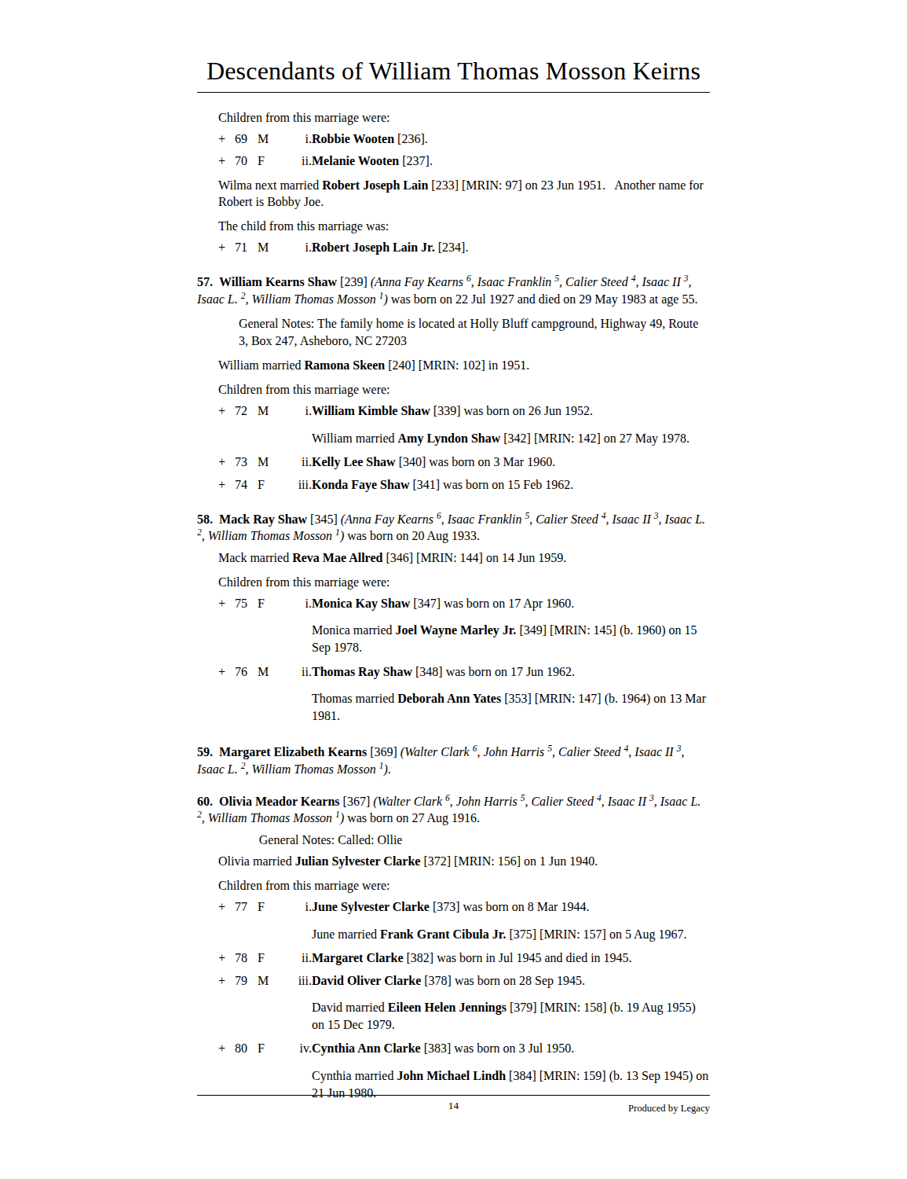Descendants of William Thomas Mosson Keirns
Children from this marriage were:
| + | 69 | M | i. | Robbie Wooten [236]. |
| + | 70 | F | ii. | Melanie Wooten [237]. |
Wilma next married Robert Joseph Lain [233] [MRIN: 97] on 23 Jun 1951. Another name for Robert is Bobby Joe.
The child from this marriage was:
| + | 71 | M | i. | Robert Joseph Lain Jr. [234]. |
57. William Kearns Shaw [239] (Anna Fay Kearns 6, Isaac Franklin 5, Calier Steed 4, Isaac II 3, Isaac L. 2, William Thomas Mosson 1) was born on 22 Jul 1927 and died on 29 May 1983 at age 55.
General Notes: The family home is located at Holly Bluff campground, Highway 49, Route 3, Box 247, Asheboro, NC 27203
William married Ramona Skeen [240] [MRIN: 102] in 1951.
Children from this marriage were:
| + | 72 | M | i. | William Kimble Shaw [339] was born on 26 Jun 1952. |
| | | | | William married Amy Lyndon Shaw [342] [MRIN: 142] on 27 May 1978. |
| + | 73 | M | ii. | Kelly Lee Shaw [340] was born on 3 Mar 1960. |
| + | 74 | F | iii. | Konda Faye Shaw [341] was born on 15 Feb 1962. |
58. Mack Ray Shaw [345] (Anna Fay Kearns 6, Isaac Franklin 5, Calier Steed 4, Isaac II 3, Isaac L. 2, William Thomas Mosson 1) was born on 20 Aug 1933.
Mack married Reva Mae Allred [346] [MRIN: 144] on 14 Jun 1959.
Children from this marriage were:
| + | 75 | F | i. | Monica Kay Shaw [347] was born on 17 Apr 1960. |
| | | | | Monica married Joel Wayne Marley Jr. [349] [MRIN: 145] (b. 1960) on 15 Sep 1978. |
| + | 76 | M | ii. | Thomas Ray Shaw [348] was born on 17 Jun 1962. |
| | | | | Thomas married Deborah Ann Yates [353] [MRIN: 147] (b. 1964) on 13 Mar 1981. |
59. Margaret Elizabeth Kearns [369] (Walter Clark 6, John Harris 5, Calier Steed 4, Isaac II 3, Isaac L. 2, William Thomas Mosson 1).
60. Olivia Meador Kearns [367] (Walter Clark 6, John Harris 5, Calier Steed 4, Isaac II 3, Isaac L. 2, William Thomas Mosson 1) was born on 27 Aug 1916.
General Notes: Called: Ollie
Olivia married Julian Sylvester Clarke [372] [MRIN: 156] on 1 Jun 1940.
Children from this marriage were:
| + | 77 | F | i. | June Sylvester Clarke [373] was born on 8 Mar 1944. |
| | | | | June married Frank Grant Cibula Jr. [375] [MRIN: 157] on 5 Aug 1967. |
| + | 78 | F | ii. | Margaret Clarke [382] was born in Jul 1945 and died in 1945. |
| + | 79 | M | iii. | David Oliver Clarke [378] was born on 28 Sep 1945. |
| | | | | David married Eileen Helen Jennings [379] [MRIN: 158] (b. 19 Aug 1955) on 15 Dec 1979. |
| + | 80 | F | iv. | Cynthia Ann Clarke [383] was born on 3 Jul 1950. |
| | | | | Cynthia married John Michael Lindh [384] [MRIN: 159] (b. 13 Sep 1945) on 21 Jun 1980. |
14
Produced by Legacy